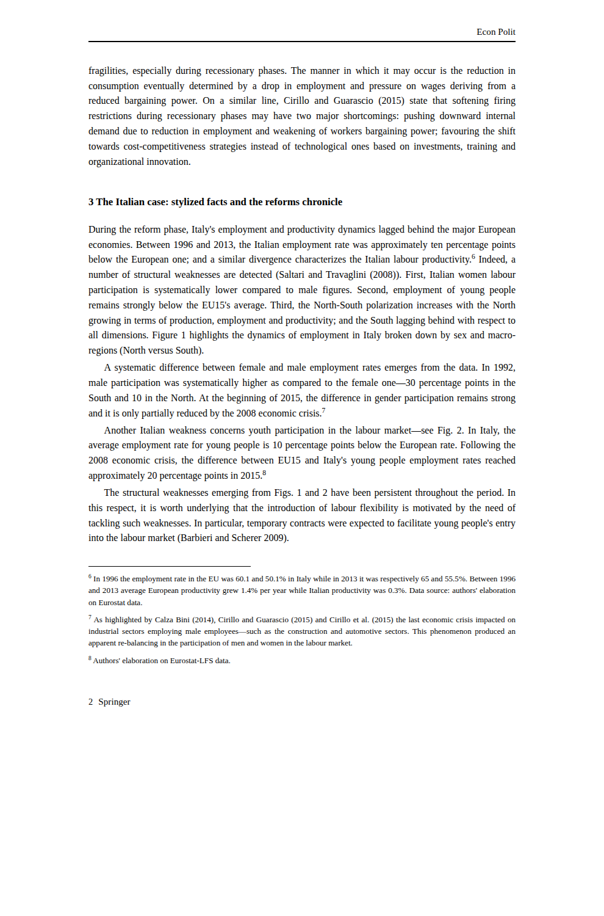Econ Polit
fragilities, especially during recessionary phases. The manner in which it may occur is the reduction in consumption eventually determined by a drop in employment and pressure on wages deriving from a reduced bargaining power. On a similar line, Cirillo and Guarascio (2015) state that softening firing restrictions during recessionary phases may have two major shortcomings: pushing downward internal demand due to reduction in employment and weakening of workers bargaining power; favouring the shift towards cost-competitiveness strategies instead of technological ones based on investments, training and organizational innovation.
3 The Italian case: stylized facts and the reforms chronicle
During the reform phase, Italy's employment and productivity dynamics lagged behind the major European economies. Between 1996 and 2013, the Italian employment rate was approximately ten percentage points below the European one; and a similar divergence characterizes the Italian labour productivity.6 Indeed, a number of structural weaknesses are detected (Saltari and Travaglini (2008)). First, Italian women labour participation is systematically lower compared to male figures. Second, employment of young people remains strongly below the EU15's average. Third, the North-South polarization increases with the North growing in terms of production, employment and productivity; and the South lagging behind with respect to all dimensions. Figure 1 highlights the dynamics of employment in Italy broken down by sex and macro-regions (North versus South).
A systematic difference between female and male employment rates emerges from the data. In 1992, male participation was systematically higher as compared to the female one—30 percentage points in the South and 10 in the North. At the beginning of 2015, the difference in gender participation remains strong and it is only partially reduced by the 2008 economic crisis.7
Another Italian weakness concerns youth participation in the labour market—see Fig. 2. In Italy, the average employment rate for young people is 10 percentage points below the European rate. Following the 2008 economic crisis, the difference between EU15 and Italy's young people employment rates reached approximately 20 percentage points in 2015.8
The structural weaknesses emerging from Figs. 1 and 2 have been persistent throughout the period. In this respect, it is worth underlying that the introduction of labour flexibility is motivated by the need of tackling such weaknesses. In particular, temporary contracts were expected to facilitate young people's entry into the labour market (Barbieri and Scherer 2009).
6 In 1996 the employment rate in the EU was 60.1 and 50.1% in Italy while in 2013 it was respectively 65 and 55.5%. Between 1996 and 2013 average European productivity grew 1.4% per year while Italian productivity was 0.3%. Data source: authors' elaboration on Eurostat data.
7 As highlighted by Calza Bini (2014), Cirillo and Guarascio (2015) and Cirillo et al. (2015) the last economic crisis impacted on industrial sectors employing male employees—such as the construction and automotive sectors. This phenomenon produced an apparent re-balancing in the participation of men and women in the labour market.
8 Authors' elaboration on Eurostat-LFS data.
2 Springer